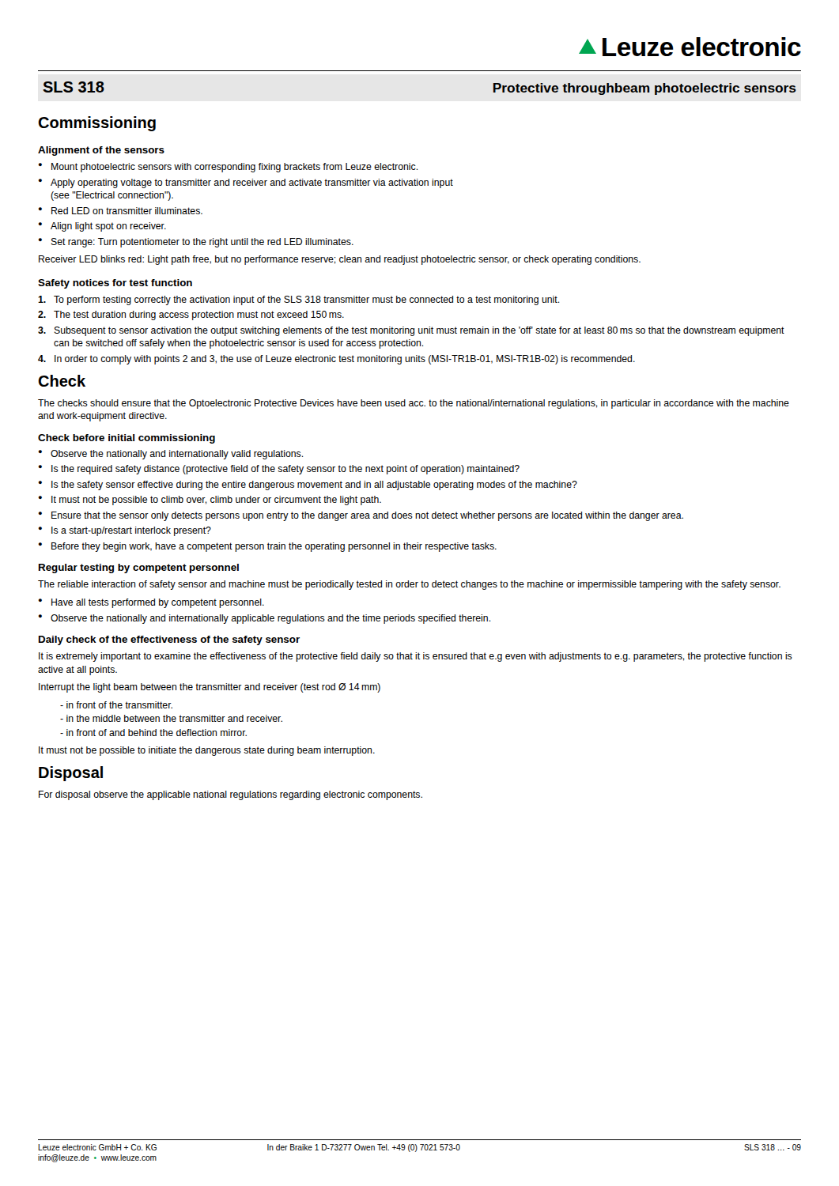Leuze electronic
SLS 318 Protective throughbeam photoelectric sensors
Commissioning
Alignment of the sensors
Mount photoelectric sensors with corresponding fixing brackets from Leuze electronic.
Apply operating voltage to transmitter and receiver and activate transmitter via activation input
(see "Electrical connection").
Red LED on transmitter illuminates.
Align light spot on receiver.
Set range: Turn potentiometer to the right until the red LED illuminates.
Receiver LED blinks red: Light path free, but no performance reserve; clean and readjust photoelectric sensor, or check operating conditions.
Safety notices for test function
To perform testing correctly the activation input of the SLS 318 transmitter must be connected to a test monitoring unit.
The test duration during access protection must not exceed 150 ms.
Subsequent to sensor activation the output switching elements of the test monitoring unit must remain in the 'off' state for at least 80 ms so that the downstream equipment can be switched off safely when the photoelectric sensor is used for access protection.
In order to comply with points 2 and 3, the use of Leuze electronic test monitoring units (MSI-TR1B-01, MSI-TR1B-02) is recommended.
Check
The checks should ensure that the Optoelectronic Protective Devices have been used acc. to the national/international regulations, in particular in accordance with the machine and work-equipment directive.
Check before initial commissioning
Observe the nationally and internationally valid regulations.
Is the required safety distance (protective field of the safety sensor to the next point of operation) maintained?
Is the safety sensor effective during the entire dangerous movement and in all adjustable operating modes of the machine?
It must not be possible to climb over, climb under or circumvent the light path.
Ensure that the sensor only detects persons upon entry to the danger area and does not detect whether persons are located within the danger area.
Is a start-up/restart interlock present?
Before they begin work, have a competent person train the operating personnel in their respective tasks.
Regular testing by competent personnel
The reliable interaction of safety sensor and machine must be periodically tested in order to detect changes to the machine or impermissible tampering with the safety sensor.
Have all tests performed by competent personnel.
Observe the nationally and internationally applicable regulations and the time periods specified therein.
Daily check of the effectiveness of the safety sensor
It is extremely important to examine the effectiveness of the protective field daily so that it is ensured that e.g even with adjustments to e.g. parameters, the protective function is active at all points.
Interrupt the light beam between the transmitter and receiver (test rod Ø 14 mm)
- in front of the transmitter.
- in the middle between the transmitter and receiver.
- in front of and behind the deflection mirror.
It must not be possible to initiate the dangerous state during beam interruption.
Disposal
For disposal observe the applicable national regulations regarding electronic components.
Leuze electronic GmbH + Co. KG
info@leuze.de • www.leuze.com
In der Braike 1 D-73277 Owen Tel. +49 (0) 7021 573-0
SLS 318 … - 09